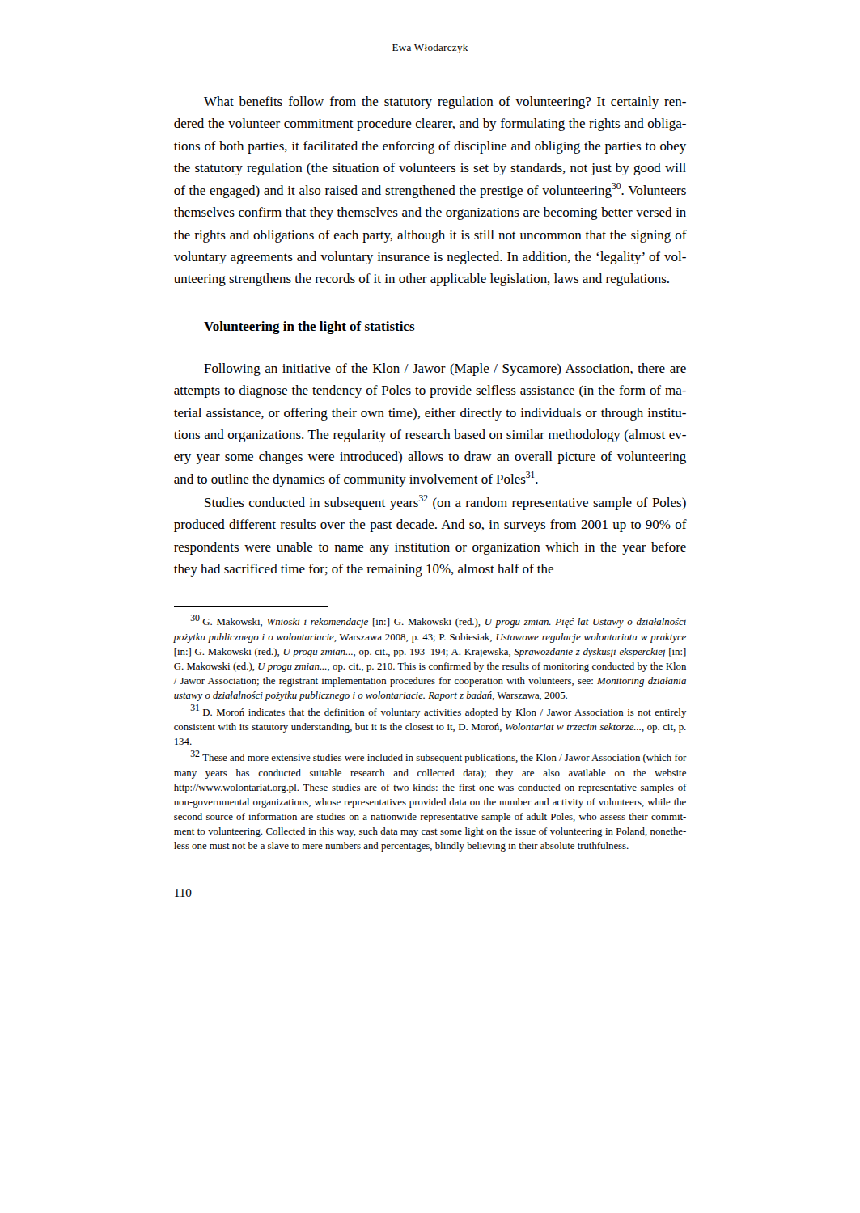Ewa Włodarczyk
What benefits follow from the statutory regulation of volunteering? It certainly rendered the volunteer commitment procedure clearer, and by formulating the rights and obligations of both parties, it facilitated the enforcing of discipline and obliging the parties to obey the statutory regulation (the situation of volunteers is set by standards, not just by good will of the engaged) and it also raised and strengthened the prestige of volunteering30. Volunteers themselves confirm that they themselves and the organizations are becoming better versed in the rights and obligations of each party, although it is still not uncommon that the signing of voluntary agreements and voluntary insurance is neglected. In addition, the ‘legality’ of volunteering strengthens the records of it in other applicable legislation, laws and regulations.
Volunteering in the light of statistics
Following an initiative of the Klon / Jawor (Maple / Sycamore) Association, there are attempts to diagnose the tendency of Poles to provide selfless assistance (in the form of material assistance, or offering their own time), either directly to individuals or through institutions and organizations. The regularity of research based on similar methodology (almost every year some changes were introduced) allows to draw an overall picture of volunteering and to outline the dynamics of community involvement of Poles31.
Studies conducted in subsequent years32 (on a random representative sample of Poles) produced different results over the past decade. And so, in surveys from 2001 up to 90% of respondents were unable to name any institution or organization which in the year before they had sacrificed time for; of the remaining 10%, almost half of the
30 G. Makowski, Wnioski i rekomendacje [in:] G. Makowski (red.), U progu zmian. Pięć lat Ustawy o działalności pożytku publicznego i o wolontariacie, Warszawa 2008, p. 43; P. Sobiesiak, Ustawowe regulacje wolontariatu w praktyce [in:] G. Makowski (red.), U progu zmian..., op. cit., pp. 193–194; A. Krajewska, Sprawozdanie z dyskusji eksperckiej [in:] G. Makowski (ed.), U progu zmian..., op. cit., p. 210. This is confirmed by the results of monitoring conducted by the Klon / Jawor Association; the registrant implementation procedures for cooperation with volunteers, see: Monitoring działania ustawy o działalności pożytku publicznego i o wolontariacie. Raport z badań, Warszawa, 2005.
31 D. Moroń indicates that the definition of voluntary activities adopted by Klon / Jawor Association is not entirely consistent with its statutory understanding, but it is the closest to it, D. Moroń, Wolontariat w trzecim sektorze..., op. cit, p. 134.
32 These and more extensive studies were included in subsequent publications, the Klon / Jawor Association (which for many years has conducted suitable research and collected data); they are also available on the website http://www.wolontariat.org.pl. These studies are of two kinds: the first one was conducted on representative samples of non-governmental organizations, whose representatives provided data on the number and activity of volunteers, while the second source of information are studies on a nationwide representative sample of adult Poles, who assess their commitment to volunteering. Collected in this way, such data may cast some light on the issue of volunteering in Poland, nonetheless one must not be a slave to mere numbers and percentages, blindly believing in their absolute truthfulness.
110